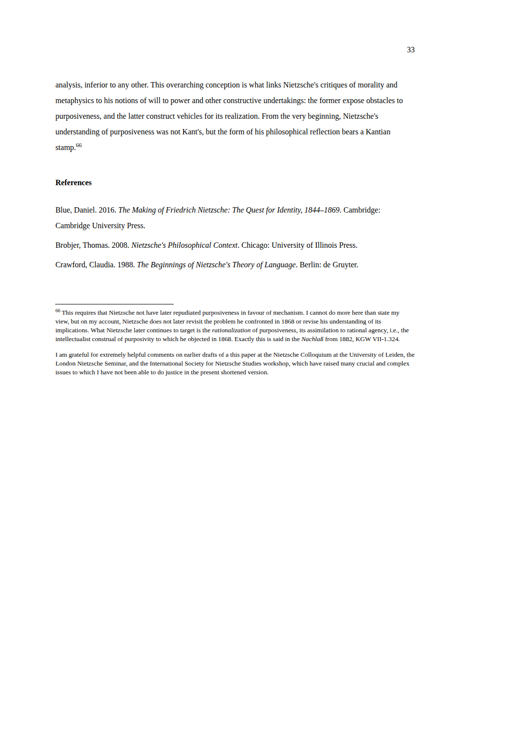33
analysis, inferior to any other. This overarching conception is what links Nietzsche's critiques of morality and metaphysics to his notions of will to power and other constructive undertakings: the former expose obstacles to purposiveness, and the latter construct vehicles for its realization. From the very beginning, Nietzsche's understanding of purposiveness was not Kant's, but the form of his philosophical reflection bears a Kantian stamp.66
References
Blue, Daniel. 2016. The Making of Friedrich Nietzsche: The Quest for Identity, 1844–1869. Cambridge: Cambridge University Press.
Brobjer, Thomas. 2008. Nietzsche's Philosophical Context. Chicago: University of Illinois Press.
Crawford, Claudia. 1988. The Beginnings of Nietzsche's Theory of Language. Berlin: de Gruyter.
66 This requires that Nietzsche not have later repudiated purposiveness in favour of mechanism. I cannot do more here than state my view, but on my account, Nietzsche does not later revisit the problem he confronted in 1868 or revise his understanding of its implications. What Nietzsche later continues to target is the rationalization of purposiveness, its assimilation to rational agency, i.e., the intellectualist construal of purposivity to which he objected in 1868. Exactly this is said in the Nachlaß from 1882, KGW VII-1.324.
I am grateful for extremely helpful comments on earlier drafts of a this paper at the Nietzsche Colloquium at the University of Leiden, the London Nietzsche Seminar, and the International Society for Nietzsche Studies workshop, which have raised many crucial and complex issues to which I have not been able to do justice in the present shortened version.